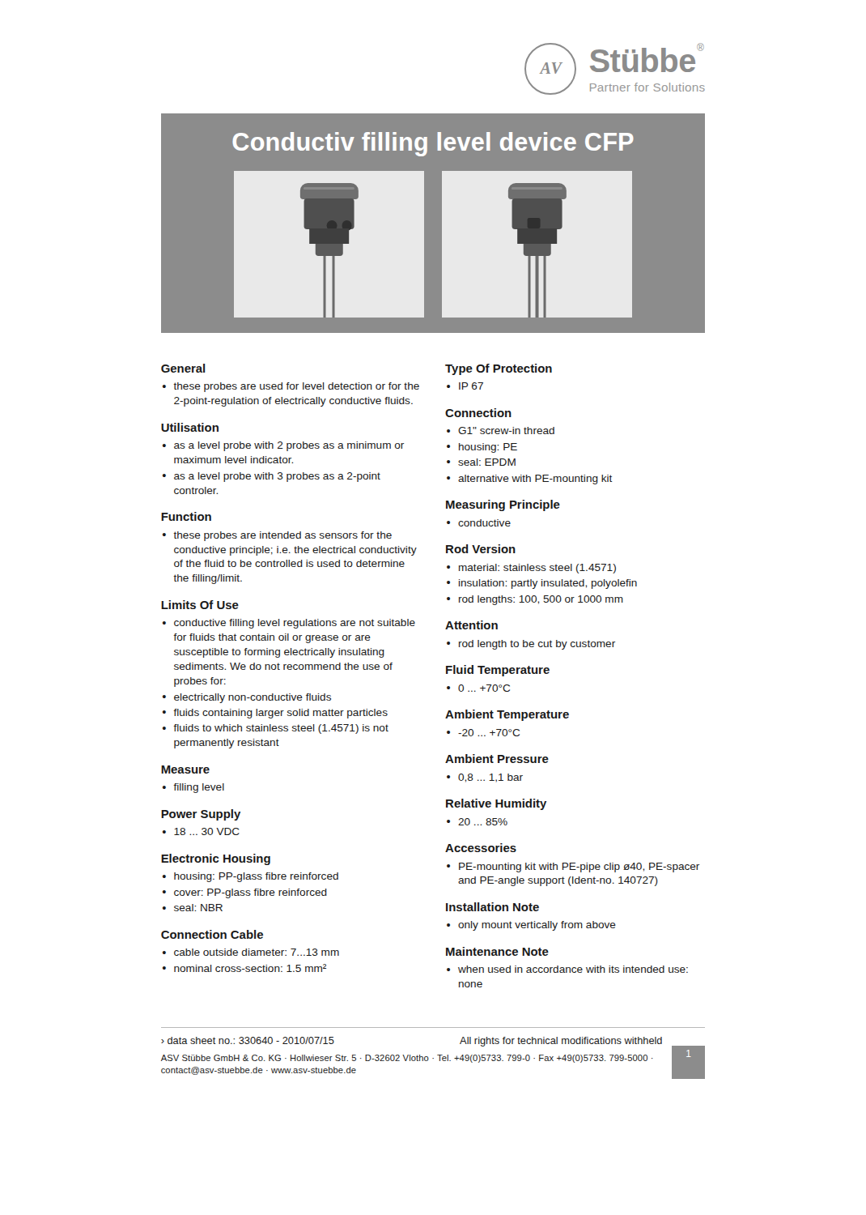A V
Stübbe®
Partner for Solutions
Conductiv filling level device CFP
General
these probes are used for level detection or for the 2-point-regulation of electrically conductive fluids.
Utilisation
as a level probe with 2 probes as a minimum or maximum level indicator.
as a level probe with 3 probes as a 2-point controler.
Function
these probes are intended as sensors for the conductive principle; i.e. the electrical conductivity of the fluid to be controlled is used to determine the filling/limit.
Limits Of Use
conductive filling level regulations are not suitable for fluids that contain oil or grease or are susceptible to forming electrically insulating sediments. We do not recommend the use of probes for:
electrically non-conductive fluids
fluids containing larger solid matter particles
fluids to which stainless steel (1.4571) is not permanently resistant
Measure
filling level
Power Supply
18 ... 30 VDC
Electronic Housing
housing: PP-glass fibre reinforced
cover: PP-glass fibre reinforced
seal: NBR
Connection Cable
cable outside diameter: 7...13 mm
nominal cross-section: 1.5 mm²
Type Of Protection
IP 67
Connection
G1" screw-in thread
housing: PE
seal: EPDM
alternative with PE-mounting kit
Measuring Principle
conductive
Rod Version
material: stainless steel (1.4571)
insulation: partly insulated, polyolefin
rod lengths: 100, 500 or 1000 mm
Attention
rod length to be cut by customer
Fluid Temperature
0 ... +70°C
Ambient Temperature
-20 ... +70°C
Ambient Pressure
0,8 ... 1,1 bar
Relative Humidity
20 ... 85%
Accessories
PE-mounting kit with PE-pipe clip ø40, PE-spacer and PE-angle support (Ident-no. 140727)
Installation Note
only mount vertically from above
Maintenance Note
when used in accordance with its intended use: none
› data sheet no.: 330640 - 2010/07/15
All rights for technical modifications withheld
ASV Stübbe GmbH & Co. KG · Hollwieser Str. 5 · D-32602 Vlotho · Tel. +49(0)5733. 799-0 · Fax +49(0)5733. 799-5000 · contact@asv-stuebbe.de · www.asv-stuebbe.de
1